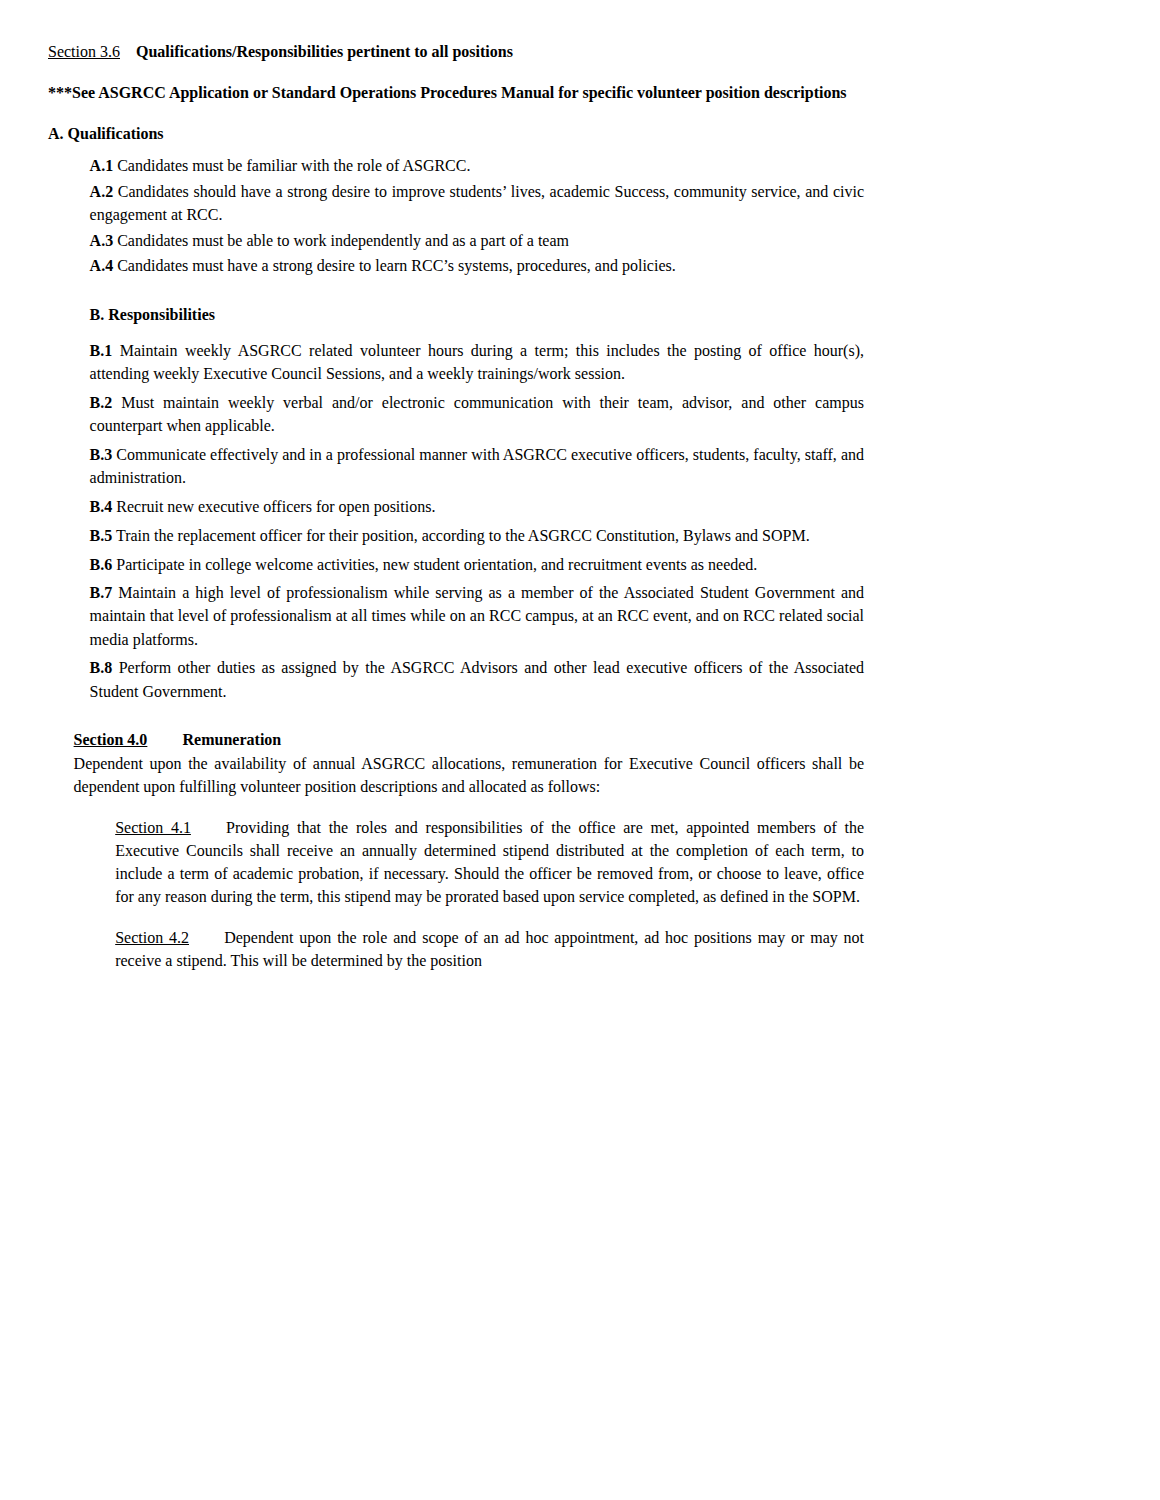Section 3.6 Qualifications/Responsibilities pertinent to all positions
***See ASGRCC Application or Standard Operations Procedures Manual for specific volunteer position descriptions
A. Qualifications
A.1 Candidates must be familiar with the role of ASGRCC.
A.2 Candidates should have a strong desire to improve students’ lives, academic Success, community service, and civic engagement at RCC.
A.3 Candidates must be able to work independently and as a part of a team
A.4 Candidates must have a strong desire to learn RCC’s systems, procedures, and policies.
B. Responsibilities
B.1 Maintain weekly ASGRCC related volunteer hours during a term; this includes the posting of office hour(s), attending weekly Executive Council Sessions, and a weekly trainings/work session.
B.2 Must maintain weekly verbal and/or electronic communication with their team, advisor, and other campus counterpart when applicable.
B.3 Communicate effectively and in a professional manner with ASGRCC executive officers, students, faculty, staff, and administration.
B.4 Recruit new executive officers for open positions.
B.5 Train the replacement officer for their position, according to the ASGRCC Constitution, Bylaws and SOPM.
B.6 Participate in college welcome activities, new student orientation, and recruitment events as needed.
B.7 Maintain a high level of professionalism while serving as a member of the Associated Student Government and maintain that level of professionalism at all times while on an RCC campus, at an RCC event, and on RCC related social media platforms.
B.8 Perform other duties as assigned by the ASGRCC Advisors and other lead executive officers of the Associated Student Government.
Section 4.0 Remuneration
Dependent upon the availability of annual ASGRCC allocations, remuneration for Executive Council officers shall be dependent upon fulfilling volunteer position descriptions and allocated as follows:
Section 4.1 Providing that the roles and responsibilities of the office are met, appointed members of the Executive Councils shall receive an annually determined stipend distributed at the completion of each term, to include a term of academic probation, if necessary. Should the officer be removed from, or choose to leave, office for any reason during the term, this stipend may be prorated based upon service completed, as defined in the SOPM.
Section 4.2 Dependent upon the role and scope of an ad hoc appointment, ad hoc positions may or may not receive a stipend. This will be determined by the position